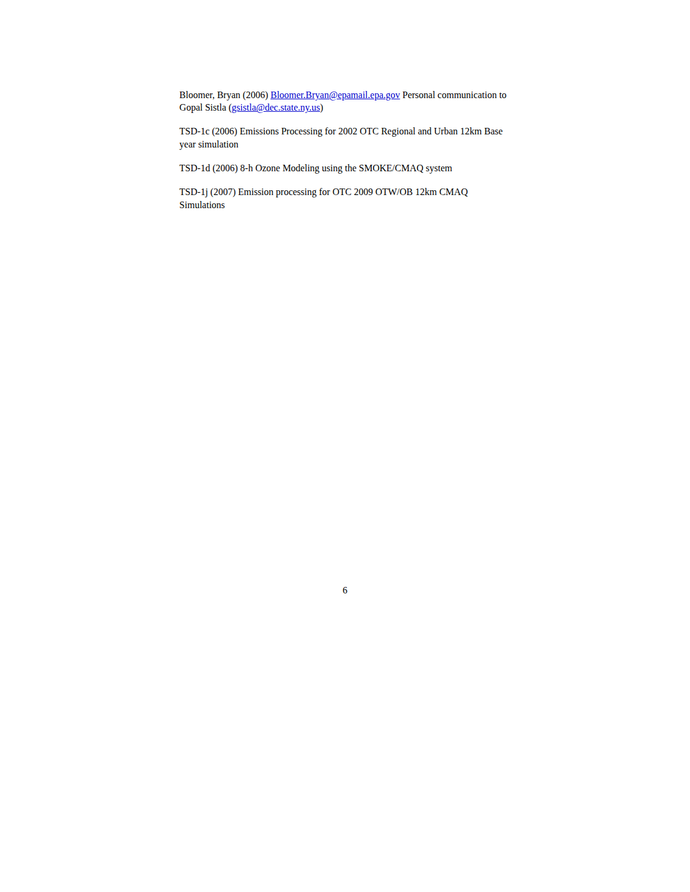Bloomer, Bryan (2006) Bloomer.Bryan@epamail.epa.gov Personal communication to Gopal Sistla (gsistla@dec.state.ny.us)
TSD-1c (2006) Emissions Processing for 2002 OTC Regional and Urban 12km Base year simulation
TSD-1d (2006) 8-h Ozone Modeling using the SMOKE/CMAQ system
TSD-1j (2007) Emission processing for OTC 2009 OTW/OB 12km CMAQ Simulations
6